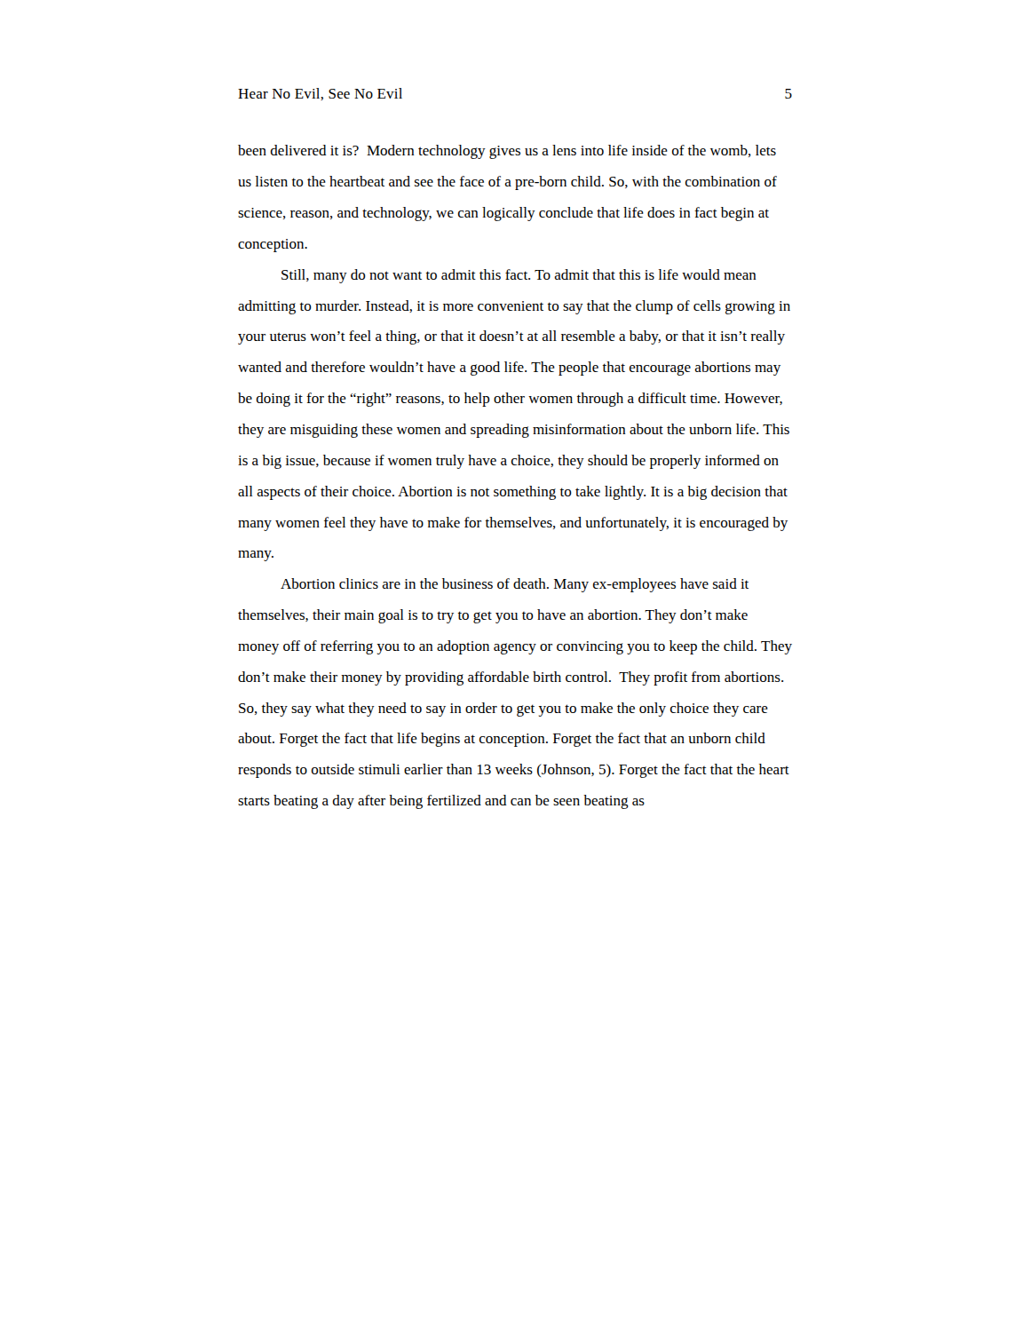Hear No Evil, See No Evil 5
been delivered it is? Modern technology gives us a lens into life inside of the womb, lets us listen to the heartbeat and see the face of a pre-born child. So, with the combination of science, reason, and technology, we can logically conclude that life does in fact begin at conception.
Still, many do not want to admit this fact. To admit that this is life would mean admitting to murder. Instead, it is more convenient to say that the clump of cells growing in your uterus won’t feel a thing, or that it doesn’t at all resemble a baby, or that it isn’t really wanted and therefore wouldn’t have a good life. The people that encourage abortions may be doing it for the “right” reasons, to help other women through a difficult time. However, they are misguiding these women and spreading misinformation about the unborn life. This is a big issue, because if women truly have a choice, they should be properly informed on all aspects of their choice. Abortion is not something to take lightly. It is a big decision that many women feel they have to make for themselves, and unfortunately, it is encouraged by many.
Abortion clinics are in the business of death. Many ex-employees have said it themselves, their main goal is to try to get you to have an abortion. They don’t make money off of referring you to an adoption agency or convincing you to keep the child. They don’t make their money by providing affordable birth control. They profit from abortions. So, they say what they need to say in order to get you to make the only choice they care about. Forget the fact that life begins at conception. Forget the fact that an unborn child responds to outside stimuli earlier than 13 weeks (Johnson, 5). Forget the fact that the heart starts beating a day after being fertilized and can be seen beating as